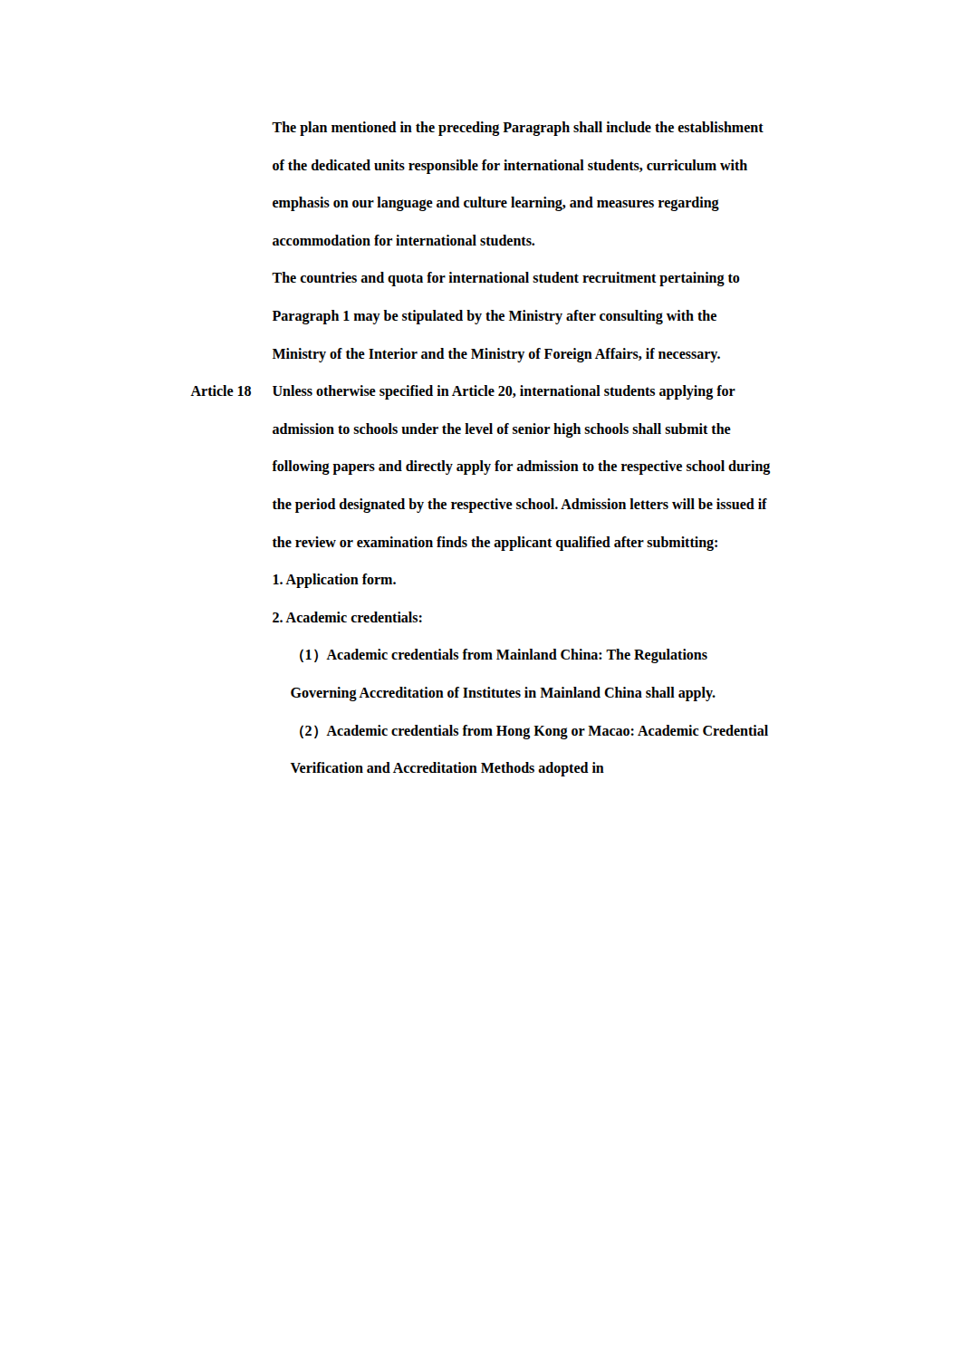The plan mentioned in the preceding Paragraph shall include the establishment of the dedicated units responsible for international students, curriculum with emphasis on our language and culture learning, and measures regarding accommodation for international students.
The countries and quota for international student recruitment pertaining to Paragraph 1 may be stipulated by the Ministry after consulting with the Ministry of the Interior and the Ministry of Foreign Affairs, if necessary.
Article 18
Unless otherwise specified in Article 20, international students applying for admission to schools under the level of senior high schools shall submit the following papers and directly apply for admission to the respective school during the period designated by the respective school. Admission letters will be issued if the review or examination finds the applicant qualified after submitting:
1. Application form.
2. Academic credentials:
（1）Academic credentials from Mainland China: The Regulations Governing Accreditation of Institutes in Mainland China shall apply.
（2）Academic credentials from Hong Kong or Macao: Academic Credential Verification and Accreditation Methods adopted in